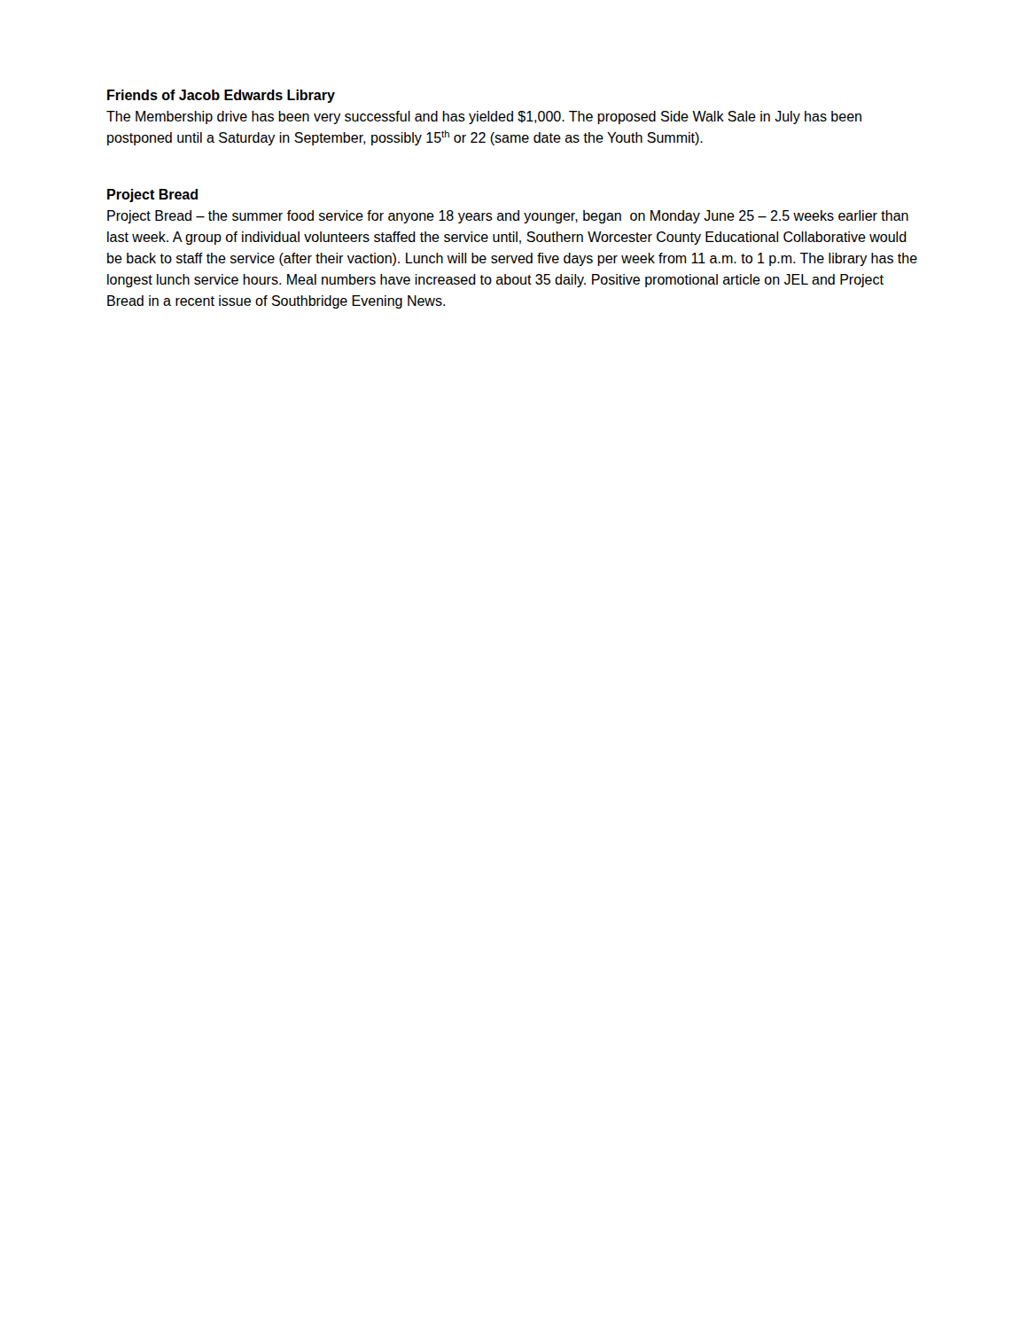Friends of Jacob Edwards Library
The Membership drive has been very successful and has yielded $1,000. The proposed Side Walk Sale in July has been postponed until a Saturday in September, possibly 15th or 22 (same date as the Youth Summit).
Project Bread
Project Bread – the summer food service for anyone 18 years and younger, began on Monday June 25 – 2.5 weeks earlier than last week. A group of individual volunteers staffed the service until, Southern Worcester County Educational Collaborative would be back to staff the service (after their vaction). Lunch will be served five days per week from 11 a.m. to 1 p.m. The library has the longest lunch service hours. Meal numbers have increased to about 35 daily. Positive promotional article on JEL and Project Bread in a recent issue of Southbridge Evening News.